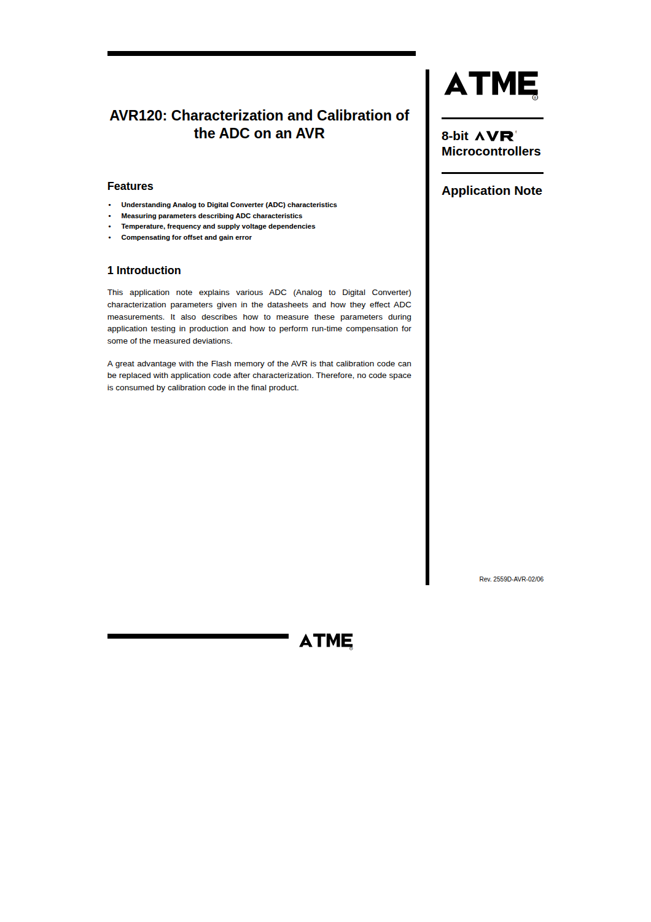AVR120: Characterization and Calibration of the ADC on an AVR
Features
Understanding Analog to Digital Converter (ADC) characteristics
Measuring parameters describing ADC characteristics
Temperature, frequency and supply voltage dependencies
Compensating for offset and gain error
1 Introduction
This application note explains various ADC (Analog to Digital Converter) characterization parameters given in the datasheets and how they effect ADC measurements. It also describes how to measure these parameters during application testing in production and how to perform run-time compensation for some of the measured deviations.
A great advantage with the Flash memory of the AVR is that calibration code can be replaced with application code after characterization. Therefore, no code space is consumed by calibration code in the final product.
R
8-bit ®
Microcontrollers
Application Note
Rev. 2559D-AVR-02/06
R